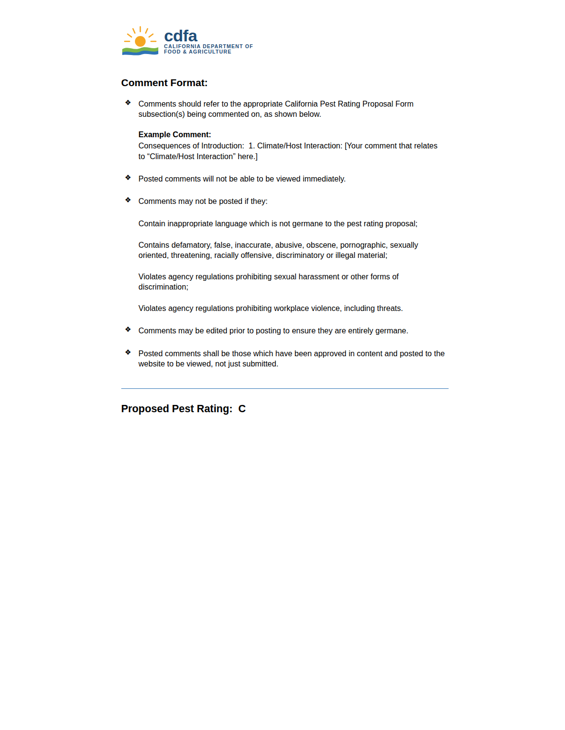cdfa CALIFORNIA DEPARTMENT OF FOOD & AGRICULTURE
Comment Format:
Comments should refer to the appropriate California Pest Rating Proposal Form subsection(s) being commented on, as shown below.
Example Comment: Consequences of Introduction: 1. Climate/Host Interaction: [Your comment that relates to “Climate/Host Interaction” here.]
Posted comments will not be able to be viewed immediately.
Comments may not be posted if they:
Contain inappropriate language which is not germane to the pest rating proposal;
Contains defamatory, false, inaccurate, abusive, obscene, pornographic, sexually oriented, threatening, racially offensive, discriminatory or illegal material;
Violates agency regulations prohibiting sexual harassment or other forms of discrimination;
Violates agency regulations prohibiting workplace violence, including threats.
Comments may be edited prior to posting to ensure they are entirely germane.
Posted comments shall be those which have been approved in content and posted to the website to be viewed, not just submitted.
Proposed Pest Rating: C